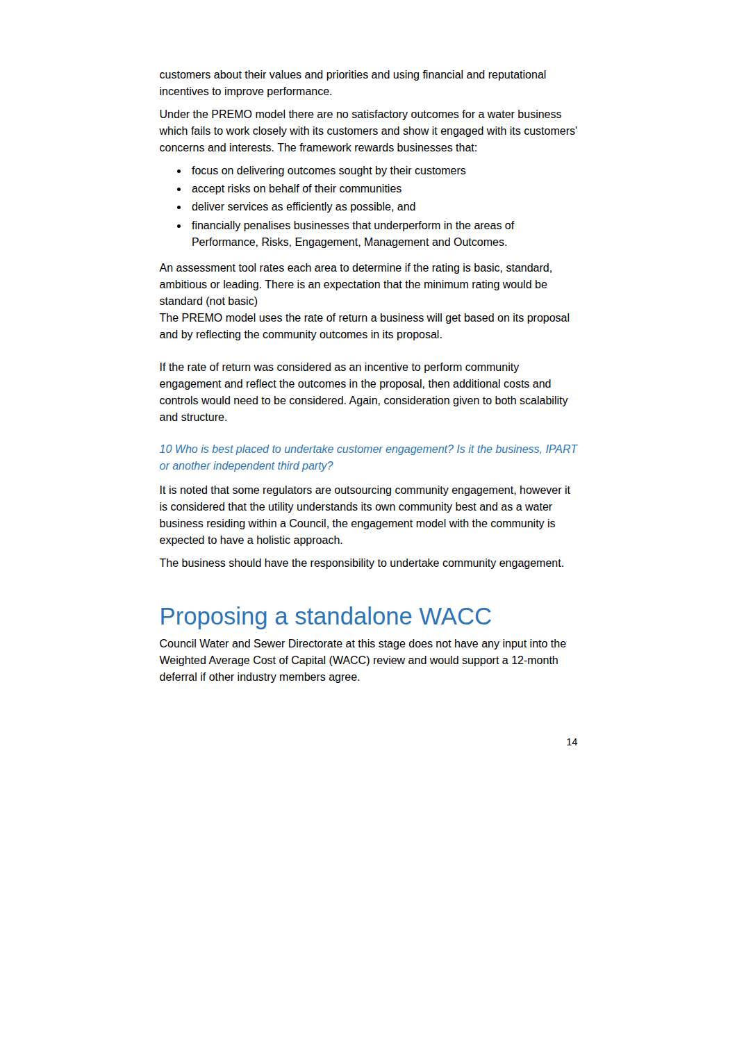customers about their values and priorities and using financial and reputational incentives to improve performance.
Under the PREMO model there are no satisfactory outcomes for a water business which fails to work closely with its customers and show it engaged with its customers' concerns and interests. The framework rewards businesses that:
focus on delivering outcomes sought by their customers
accept risks on behalf of their communities
deliver services as efficiently as possible, and
financially penalises businesses that underperform in the areas of Performance, Risks, Engagement, Management and Outcomes.
An assessment tool rates each area to determine if the rating is basic, standard, ambitious or leading. There is an expectation that the minimum rating would be standard (not basic)
The PREMO model uses the rate of return a business will get based on its proposal and by reflecting the community outcomes in its proposal.
If the rate of return was considered as an incentive to perform community engagement and reflect the outcomes in the proposal, then additional costs and controls would need to be considered. Again, consideration given to both scalability and structure.
10 Who is best placed to undertake customer engagement? Is it the business, IPART or another independent third party?
It is noted that some regulators are outsourcing community engagement, however it is considered that the utility understands its own community best and as a water business residing within a Council, the engagement model with the community is expected to have a holistic approach.
The business should have the responsibility to undertake community engagement.
Proposing a standalone WACC
Council Water and Sewer Directorate at this stage does not have any input into the Weighted Average Cost of Capital (WACC) review and would support a 12-month deferral if other industry members agree.
14